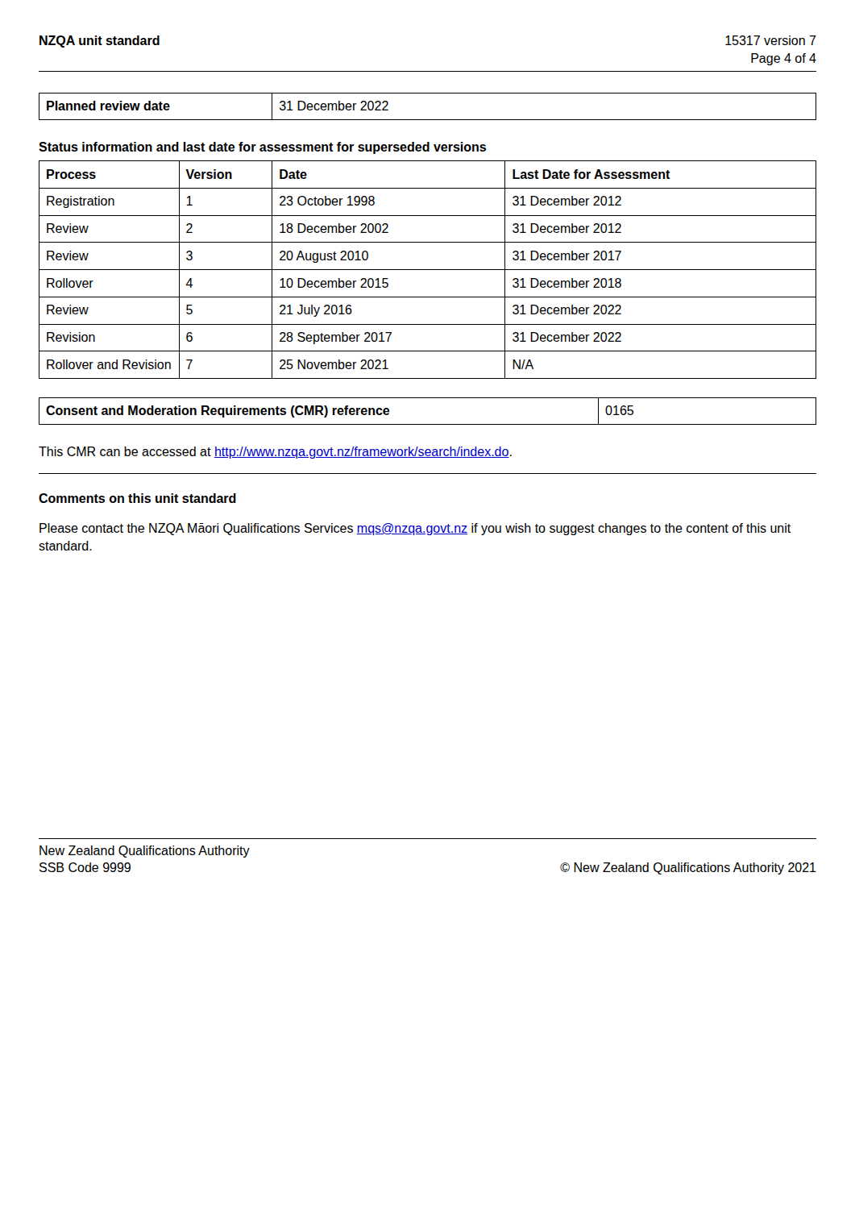NZQA unit standard
15317 version 7
Page 4 of 4
| Planned review date | 31 December 2022 |
Status information and last date for assessment for superseded versions
| Process | Version | Date | Last Date for Assessment |
| --- | --- | --- | --- |
| Registration | 1 | 23 October 1998 | 31 December 2012 |
| Review | 2 | 18 December 2002 | 31 December 2012 |
| Review | 3 | 20 August 2010 | 31 December 2017 |
| Rollover | 4 | 10 December 2015 | 31 December 2018 |
| Review | 5 | 21 July 2016 | 31 December 2022 |
| Revision | 6 | 28 September 2017 | 31 December 2022 |
| Rollover and Revision | 7 | 25 November 2021 | N/A |
| Consent and Moderation Requirements (CMR) reference | 0165 |
This CMR can be accessed at http://www.nzqa.govt.nz/framework/search/index.do.
Comments on this unit standard
Please contact the NZQA Māori Qualifications Services mqs@nzqa.govt.nz if you wish to suggest changes to the content of this unit standard.
New Zealand Qualifications Authority
SSB Code 9999
© New Zealand Qualifications Authority 2021